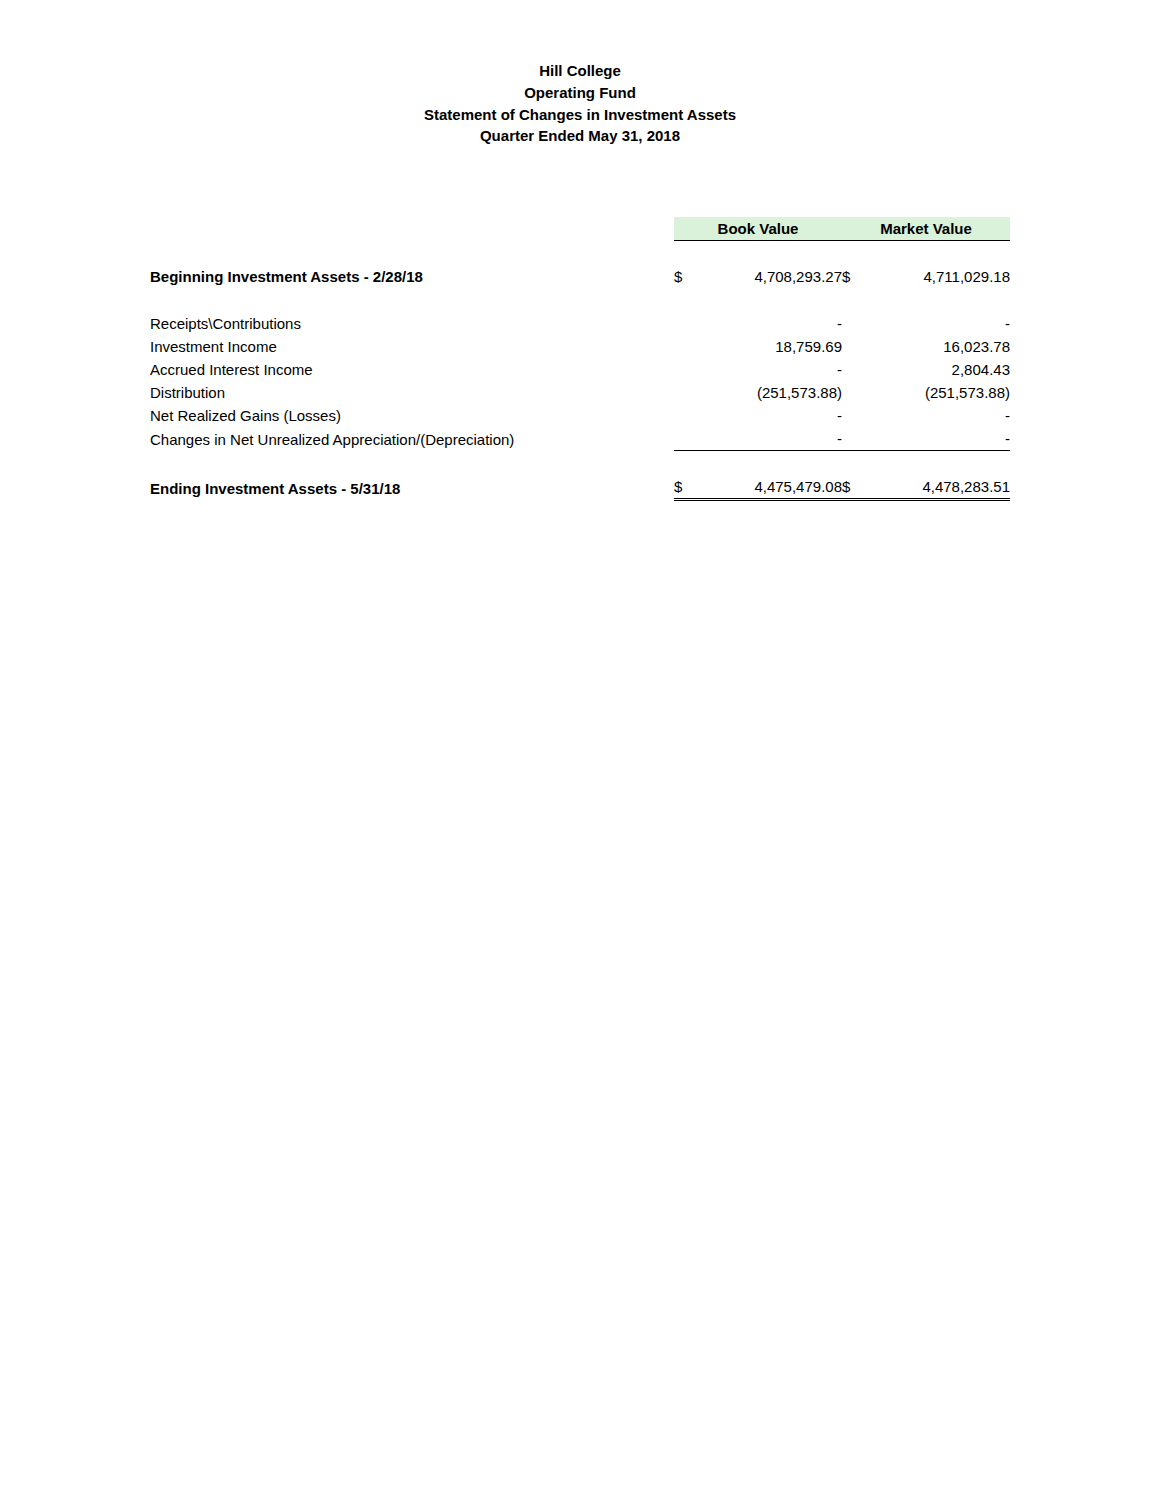Hill College
Operating Fund
Statement of Changes in Investment Assets
Quarter Ended May 31, 2018
| | Book Value | Market Value |
| Beginning Investment Assets - 2/28/18 | $ | 4,708,293.27 | $ | 4,711,029.18 |
| Receipts\Contributions | | - | | - |
| Investment Income | | 18,759.69 | | 16,023.78 |
| Accrued Interest Income | | - | | 2,804.43 |
| Distribution | | (251,573.88) | | (251,573.88) |
| Net Realized Gains (Losses) | | - | | - |
| Changes in Net Unrealized Appreciation/(Depreciation) | | - | | - |
| Ending Investment Assets - 5/31/18 | $ | 4,475,479.08 | $ | 4,478,283.51 |